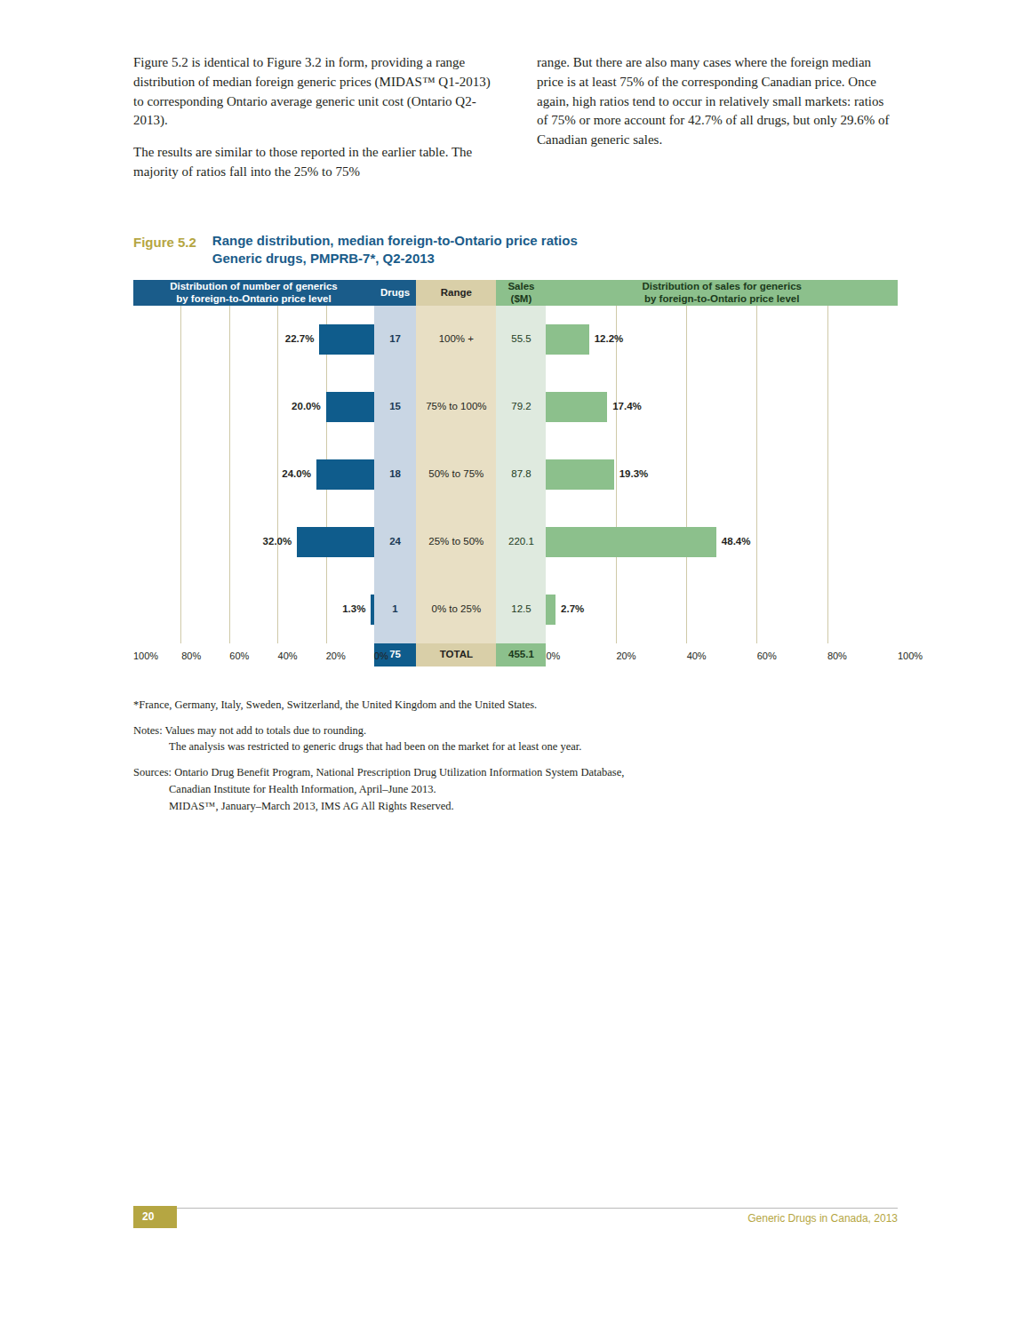Figure 5.2 is identical to Figure 3.2 in form, providing a range distribution of median foreign generic prices (MIDAS™ Q1-2013) to corresponding Ontario average generic unit cost (Ontario Q2-2013).
The results are similar to those reported in the earlier table. The majority of ratios fall into the 25% to 75%
range. But there are also many cases where the foreign median price is at least 75% of the corresponding Canadian price. Once again, high ratios tend to occur in relatively small markets: ratios of 75% or more account for 42.7% of all drugs, but only 29.6% of Canadian generic sales.
Figure 5.2
Range distribution, median foreign-to-Ontario price ratios
Generic drugs, PMPRB-7*, Q2-2013
| Distribution of number of generics by foreign-to-Ontario price level | Drugs | Range | Sales ($M) | Distribution of sales for generics by foreign-to-Ontario price level |
| 22.7% | 17 | 100% + | 55.5 | 12.2% |
| 20.0% | 15 | 75% to 100% | 79.2 | 17.4% |
| 24.0% | 18 | 50% to 75% | 87.8 | 19.3% |
| 32.0% | 24 | 25% to 50% | 220.1 | 48.4% |
| 1.3% | 1 | 0% to 25% | 12.5 | 2.7% |
| 100% 80% 60% 40% 20% 0% | 75 | TOTAL | 455.1 | 0% 20% 40% 60% 80% 100% |
*France, Germany, Italy, Sweden, Switzerland, the United Kingdom and the United States.
Notes: Values may not add to totals due to rounding.
The analysis was restricted to generic drugs that had been on the market for at least one year.
Sources: Ontario Drug Benefit Program, National Prescription Drug Utilization Information System Database,
Canadian Institute for Health Information, April–June 2013.
MIDAS™, January–March 2013, IMS AG All Rights Reserved.
20
Generic Drugs in Canada, 2013